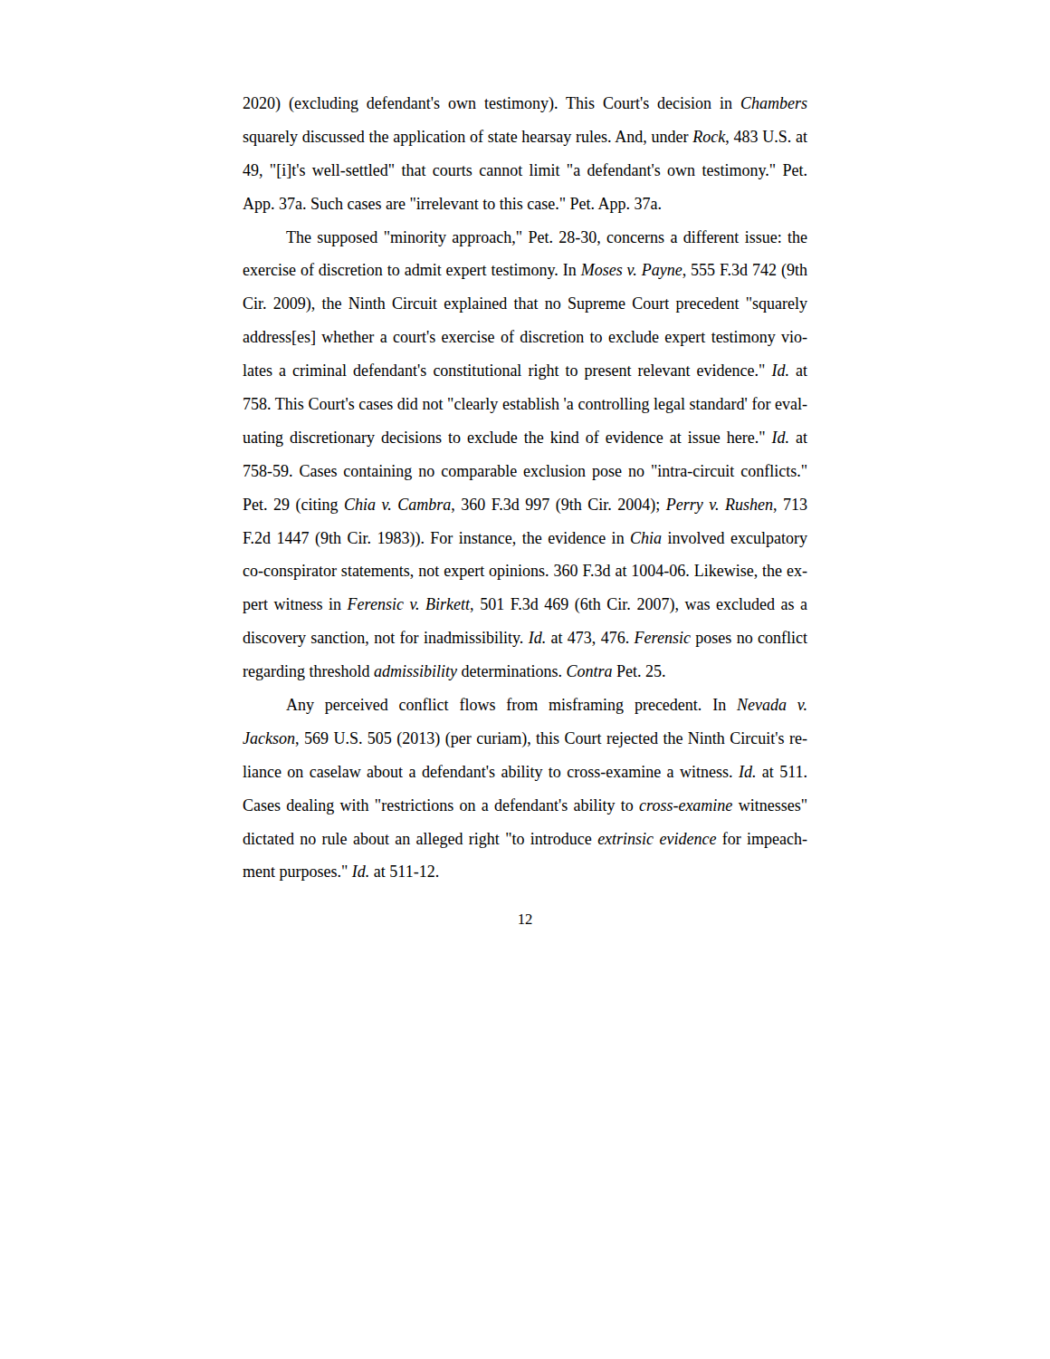2020) (excluding defendant's own testimony). This Court's decision in Chambers squarely discussed the application of state hearsay rules. And, under Rock, 483 U.S. at 49, "[i]t's well-settled" that courts cannot limit "a defendant's own testimony." Pet. App. 37a. Such cases are "irrelevant to this case." Pet. App. 37a.
The supposed "minority approach," Pet. 28-30, concerns a different issue: the exercise of discretion to admit expert testimony. In Moses v. Payne, 555 F.3d 742 (9th Cir. 2009), the Ninth Circuit explained that no Supreme Court precedent "squarely address[es] whether a court's exercise of discretion to exclude expert testimony violates a criminal defendant's constitutional right to present relevant evidence." Id. at 758. This Court's cases did not "clearly establish 'a controlling legal standard' for evaluating discretionary decisions to exclude the kind of evidence at issue here." Id. at 758-59. Cases containing no comparable exclusion pose no "intra-circuit conflicts." Pet. 29 (citing Chia v. Cambra, 360 F.3d 997 (9th Cir. 2004); Perry v. Rushen, 713 F.2d 1447 (9th Cir. 1983)). For instance, the evidence in Chia involved exculpatory co-conspirator statements, not expert opinions. 360 F.3d at 1004-06. Likewise, the expert witness in Ferensic v. Birkett, 501 F.3d 469 (6th Cir. 2007), was excluded as a discovery sanction, not for inadmissibility. Id. at 473, 476. Ferensic poses no conflict regarding threshold admissibility determinations. Contra Pet. 25.
Any perceived conflict flows from misframing precedent. In Nevada v. Jackson, 569 U.S. 505 (2013) (per curiam), this Court rejected the Ninth Circuit's reliance on caselaw about a defendant's ability to cross-examine a witness. Id. at 511. Cases dealing with "restrictions on a defendant's ability to cross-examine witnesses" dictated no rule about an alleged right "to introduce extrinsic evidence for impeachment purposes." Id. at 511-12.
12